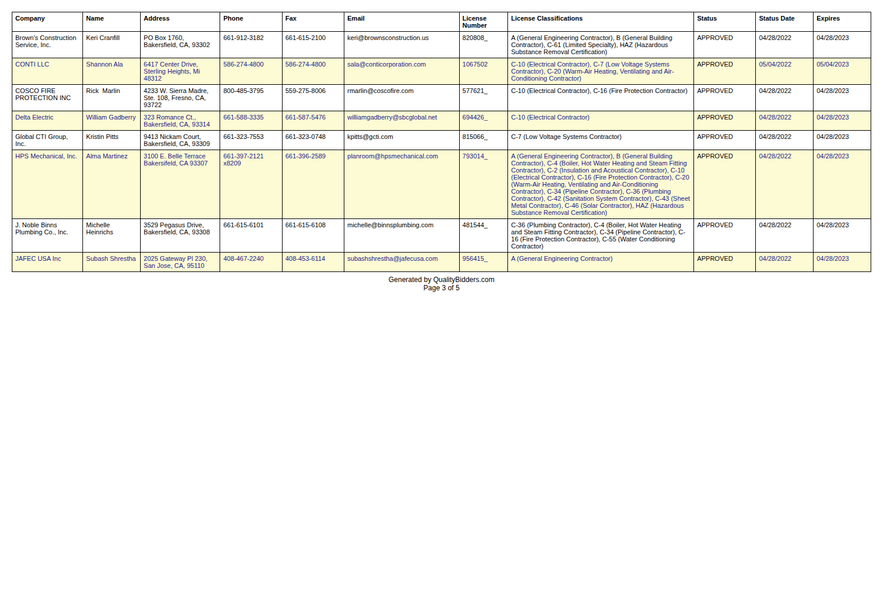| Company | Name | Address | Phone | Fax | Email | License Number | License Classifications | Status | Status Date | Expires |
| --- | --- | --- | --- | --- | --- | --- | --- | --- | --- | --- |
| Brown's Construction Service, Inc. | Keri Cranfill | PO Box 1760, Bakersfield, CA, 93302 | 661-912-3182 | 661-615-2100 | keri@brownsconstruction.us | 820808_ | A (General Engineering Contractor), B (General Building Contractor), C-61 (Limited Specialty), HAZ (Hazardous Substance Removal Certification) | APPROVED | 04/28/2022 | 04/28/2023 |
| CONTI LLC | Shannon Ala | 6417 Center Drive, Sterling Heights, Mi 48312 | 586-274-4800 | 586-274-4800 | sala@conticorporation.com | 1067502 | C-10 (Electrical Contractor), C-7 (Low Voltage Systems Contractor), C-20 (Warm-Air Heating, Ventilating and Air-Conditioning Contractor) | APPROVED | 05/04/2022 | 05/04/2023 |
| COSCO FIRE PROTECTION INC | Rick Marlin | 4233 W. Sierra Madre, Ste. 108, Fresno, CA, 93722 | 800-485-3795 | 559-275-8006 | rmarlin@coscofire.com | 577621_ | C-10 (Electrical Contractor), C-16 (Fire Protection Contractor) | APPROVED | 04/28/2022 | 04/28/2023 |
| Delta Electric | William Gadberry | 323 Romance Ct., Bakersfield, CA, 93314 | 661-588-3335 | 661-587-5476 | williamgadberry@sbcglobal.net | 694426_ | C-10 (Electrical Contractor) | APPROVED | 04/28/2022 | 04/28/2023 |
| Global CTI Group, Inc. | Kristin Pitts | 9413 Nickam Court, Bakersfield, CA, 93309 | 661-323-7553 | 661-323-0748 | kpitts@gcti.com | 815066_ | C-7 (Low Voltage Systems Contractor) | APPROVED | 04/28/2022 | 04/28/2023 |
| HPS Mechanical, Inc. | Alma Martinez | 3100 E. Belle Terrace Bakersifeld, CA 93307 | 661-397-2121 x8209 | 661-396-2589 | planroom@hpsmechanical.com | 793014_ | A (General Engineering Contractor), B (General Building Contractor), C-4 (Boiler, Hot Water Heating and Steam Fitting Contractor), C-2 (Insulation and Acoustical Contractor), C-10 (Electrical Contractor), C-16 (Fire Protection Contractor), C-20 (Warm-Air Heating, Ventilating and Air-Conditioning Contractor), C-34 (Pipeline Contractor), C-36 (Plumbing Contractor), C-42 (Sanitation System Contractor), C-43 (Sheet Metal Contractor), C-46 (Solar Contractor), HAZ (Hazardous Substance Removal Certification) | APPROVED | 04/28/2022 | 04/28/2023 |
| J. Noble Binns Plumbing Co., Inc. | Michelle Heinrichs | 3529 Pegasus Drive, Bakersfield, CA, 93308 | 661-615-6101 | 661-615-6108 | michelle@binnsplumbing.com | 481544_ | C-36 (Plumbing Contractor), C-4 (Boiler, Hot Water Heating and Steam Fitting Contractor), C-34 (Pipeline Contractor), C-16 (Fire Protection Contractor), C-55 (Water Conditioning Contractor) | APPROVED | 04/28/2022 | 04/28/2023 |
| JAFEC USA Inc | Subash Shrestha | 2025 Gateway Pl 230, San Jose, CA, 95110 | 408-467-2240 | 408-453-6114 | subashshrestha@jafecusa.com | 956415_ | A (General Engineering Contractor) | APPROVED | 04/28/2022 | 04/28/2023 |
Generated by QualityBidders.com
Page 3 of 5